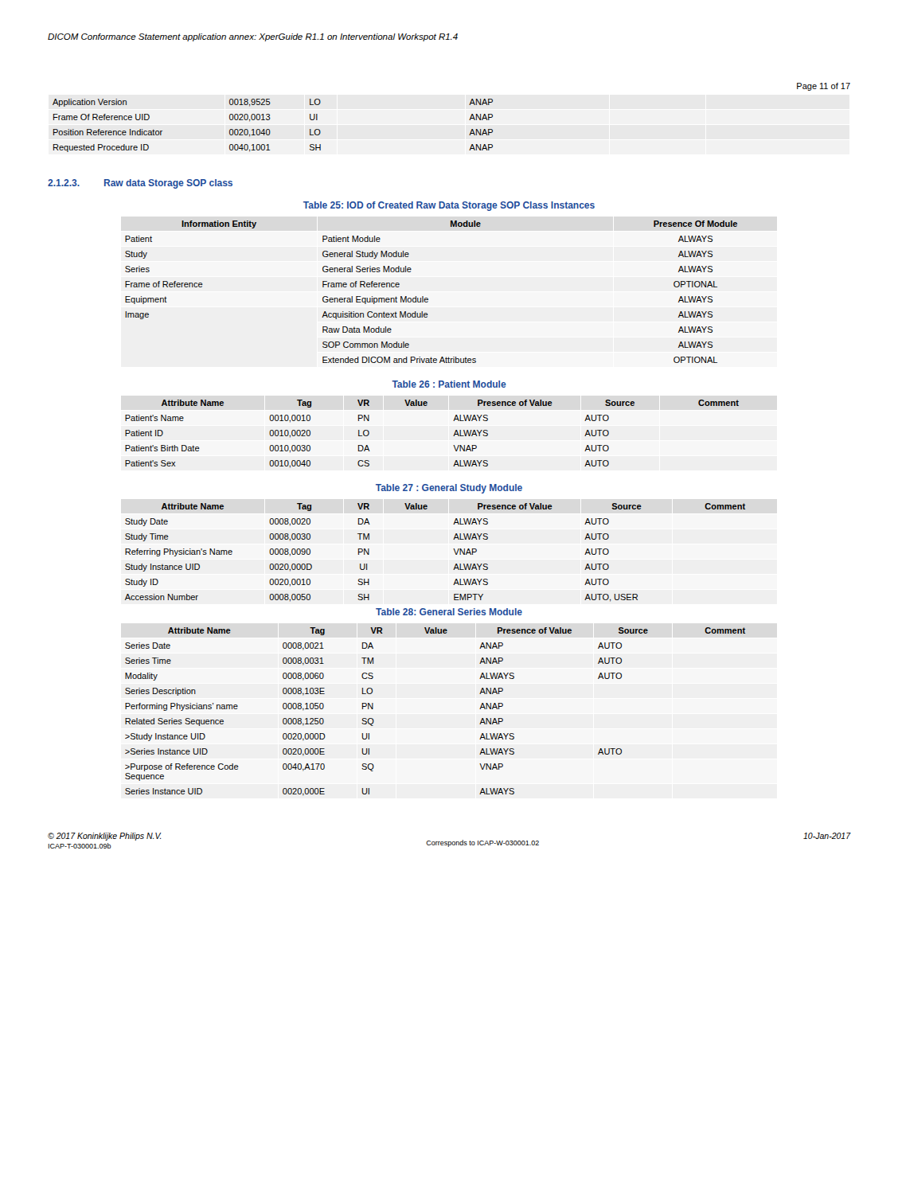DICOM Conformance Statement application annex: XperGuide R1.1 on Interventional Workspot R1.4
Page 11 of 17
| Application Version | 0018,9525 | LO | | ANAP | | |
| Frame Of Reference UID | 0020,0013 | UI | | ANAP | | |
| Position Reference Indicator | 0020,1040 | LO | | ANAP | | |
| Requested Procedure ID | 0040,1001 | SH | | ANAP | | |
2.1.2.3. Raw data Storage SOP class
Table 25: IOD of Created Raw Data Storage SOP Class Instances
| Information Entity | Module | Presence Of Module |
| --- | --- | --- |
| Patient | Patient Module | ALWAYS |
| Study | General Study Module | ALWAYS |
| Series | General Series Module | ALWAYS |
| Frame of Reference | Frame of Reference | OPTIONAL |
| Equipment | General Equipment Module | ALWAYS |
| Image | Acquisition Context Module | ALWAYS |
| Raw Data Module | ALWAYS |
| SOP Common Module | ALWAYS |
| Extended DICOM and Private Attributes | OPTIONAL |
Table 26 : Patient Module
| Attribute Name | Tag | VR | Value | Presence of Value | Source | Comment |
| --- | --- | --- | --- | --- | --- | --- |
| Patient's Name | 0010,0010 | PN | | ALWAYS | AUTO | |
| Patient ID | 0010,0020 | LO | | ALWAYS | AUTO | |
| Patient's Birth Date | 0010,0030 | DA | | VNAP | AUTO | |
| Patient's Sex | 0010,0040 | CS | | ALWAYS | AUTO | |
Table 27 : General Study Module
| Attribute Name | Tag | VR | Value | Presence of Value | Source | Comment |
| --- | --- | --- | --- | --- | --- | --- |
| Study Date | 0008,0020 | DA | | ALWAYS | AUTO | |
| Study Time | 0008,0030 | TM | | ALWAYS | AUTO | |
| Referring Physician's Name | 0008,0090 | PN | | VNAP | AUTO | |
| Study Instance UID | 0020,000D | UI | | ALWAYS | AUTO | |
| Study ID | 0020,0010 | SH | | ALWAYS | AUTO | |
| Accession Number | 0008,0050 | SH | | EMPTY | AUTO, USER | |
Table 28: General Series Module
| Attribute Name | Tag | VR | Value | Presence of Value | Source | Comment |
| --- | --- | --- | --- | --- | --- | --- |
| Series Date | 0008,0021 | DA | | ANAP | AUTO | |
| Series Time | 0008,0031 | TM | | ANAP | AUTO | |
| Modality | 0008,0060 | CS | | ALWAYS | AUTO | |
| Series Description | 0008,103E | LO | | ANAP | | |
| Performing Physicians’ name | 0008,1050 | PN | | ANAP | | |
| Related Series Sequence | 0008,1250 | SQ | | ANAP | | |
| >Study Instance UID | 0020,000D | UI | | ALWAYS | | |
| >Series Instance UID | 0020,000E | UI | | ALWAYS | AUTO | |
| >Purpose of Reference Code Sequence | 0040,A170 | SQ | | VNAP | | |
| Series Instance UID | 0020,000E | UI | | ALWAYS | | |
© 2017 Koninklijke Philips N.V.
ICAP-T-030001.09b
Corresponds to ICAP-W-030001.02
10-Jan-2017